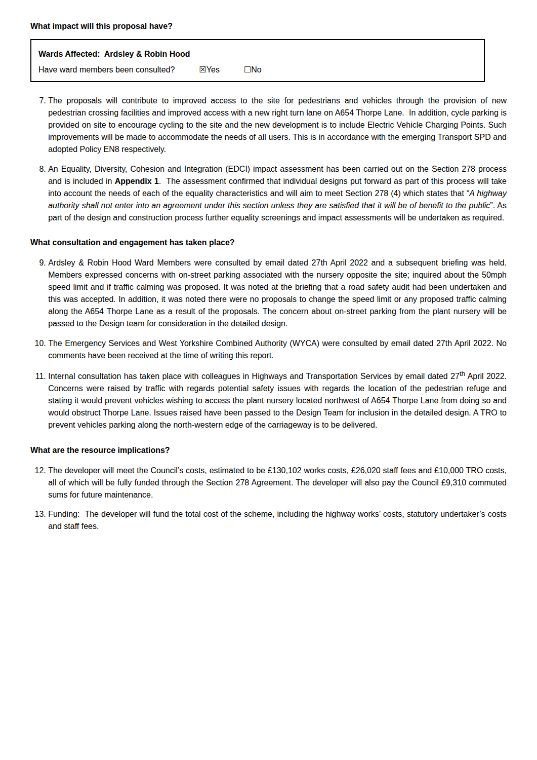What impact will this proposal have?
Wards Affected: Ardsley & Robin Hood
Have ward members been consulted? ☒Yes ☐No
The proposals will contribute to improved access to the site for pedestrians and vehicles through the provision of new pedestrian crossing facilities and improved access with a new right turn lane on A654 Thorpe Lane. In addition, cycle parking is provided on site to encourage cycling to the site and the new development is to include Electric Vehicle Charging Points. Such improvements will be made to accommodate the needs of all users. This is in accordance with the emerging Transport SPD and adopted Policy EN8 respectively.
An Equality, Diversity, Cohesion and Integration (EDCI) impact assessment has been carried out on the Section 278 process and is included in Appendix 1. The assessment confirmed that individual designs put forward as part of this process will take into account the needs of each of the equality characteristics and will aim to meet Section 278 (4) which states that “A highway authority shall not enter into an agreement under this section unless they are satisfied that it will be of benefit to the public”. As part of the design and construction process further equality screenings and impact assessments will be undertaken as required.
What consultation and engagement has taken place?
Ardsley & Robin Hood Ward Members were consulted by email dated 27th April 2022 and a subsequent briefing was held. Members expressed concerns with on-street parking associated with the nursery opposite the site; inquired about the 50mph speed limit and if traffic calming was proposed. It was noted at the briefing that a road safety audit had been undertaken and this was accepted. In addition, it was noted there were no proposals to change the speed limit or any proposed traffic calming along the A654 Thorpe Lane as a result of the proposals. The concern about on-street parking from the plant nursery will be passed to the Design team for consideration in the detailed design.
The Emergency Services and West Yorkshire Combined Authority (WYCA) were consulted by email dated 27th April 2022. No comments have been received at the time of writing this report.
Internal consultation has taken place with colleagues in Highways and Transportation Services by email dated 27th April 2022. Concerns were raised by traffic with regards potential safety issues with regards the location of the pedestrian refuge and stating it would prevent vehicles wishing to access the plant nursery located northwest of A654 Thorpe Lane from doing so and would obstruct Thorpe Lane. Issues raised have been passed to the Design Team for inclusion in the detailed design. A TRO to prevent vehicles parking along the north-western edge of the carriageway is to be delivered.
What are the resource implications?
The developer will meet the Council’s costs, estimated to be £130,102 works costs, £26,020 staff fees and £10,000 TRO costs, all of which will be fully funded through the Section 278 Agreement. The developer will also pay the Council £9,310 commuted sums for future maintenance.
Funding: The developer will fund the total cost of the scheme, including the highway works’ costs, statutory undertaker’s costs and staff fees.